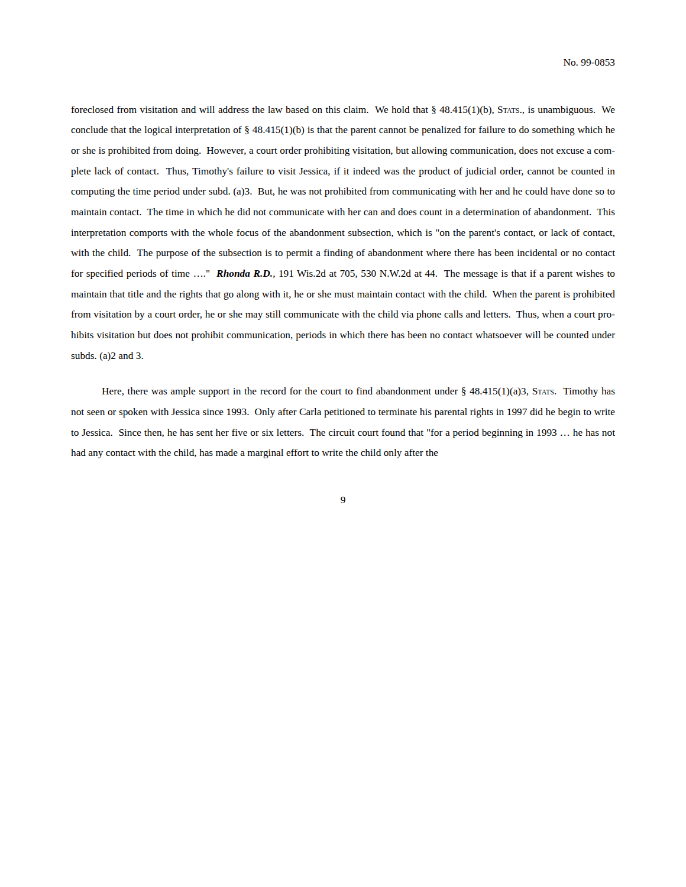No. 99-0853
foreclosed from visitation and will address the law based on this claim. We hold that § 48.415(1)(b), Stats., is unambiguous. We conclude that the logical interpretation of § 48.415(1)(b) is that the parent cannot be penalized for failure to do something which he or she is prohibited from doing. However, a court order prohibiting visitation, but allowing communication, does not excuse a complete lack of contact. Thus, Timothy's failure to visit Jessica, if it indeed was the product of judicial order, cannot be counted in computing the time period under subd. (a)3. But, he was not prohibited from communicating with her and he could have done so to maintain contact. The time in which he did not communicate with her can and does count in a determination of abandonment. This interpretation comports with the whole focus of the abandonment subsection, which is "on the parent's contact, or lack of contact, with the child. The purpose of the subsection is to permit a finding of abandonment where there has been incidental or no contact for specified periods of time …." Rhonda R.D., 191 Wis.2d at 705, 530 N.W.2d at 44. The message is that if a parent wishes to maintain that title and the rights that go along with it, he or she must maintain contact with the child. When the parent is prohibited from visitation by a court order, he or she may still communicate with the child via phone calls and letters. Thus, when a court prohibits visitation but does not prohibit communication, periods in which there has been no contact whatsoever will be counted under subds. (a)2 and 3.
Here, there was ample support in the record for the court to find abandonment under § 48.415(1)(a)3, Stats. Timothy has not seen or spoken with Jessica since 1993. Only after Carla petitioned to terminate his parental rights in 1997 did he begin to write to Jessica. Since then, he has sent her five or six letters. The circuit court found that "for a period beginning in 1993 … he has not had any contact with the child, has made a marginal effort to write the child only after the
9